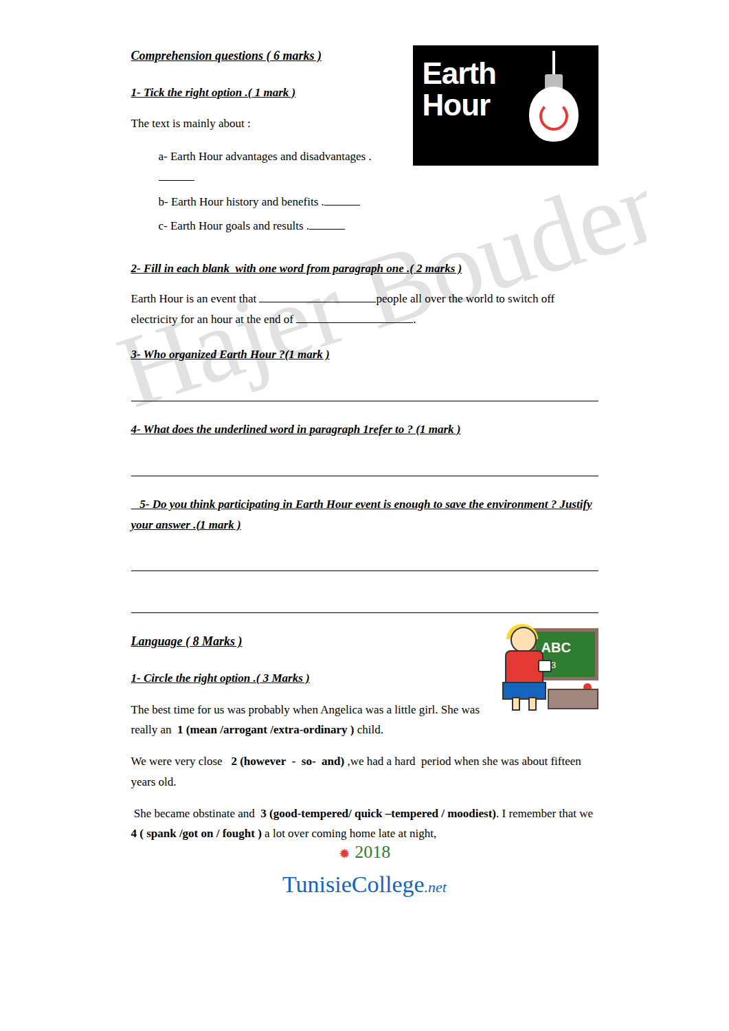Hajer Bouden
Earth
Hour
Comprehension questions ( 6 marks )
1- Tick the right option .( 1 mark )
The text is mainly about :
a- Earth Hour advantages and disadvantages .
b- Earth Hour history and benefits .
c- Earth Hour goals and results .
2- Fill in each blank with one word from paragraph one .( 2 marks )
Earth Hour is an event that people all over the world to switch off electricity for an hour at the end of .
3- Who organized Earth Hour ?(1 mark )
4- What does the underlined word in paragraph 1refer to ? (1 mark )
5- Do you think participating in Earth Hour event is enough to save the environment ? Justify your answer .(1 mark )
ABC
123
Language ( 8 Marks )
1- Circle the right option .( 3 Marks )
The best time for us was probably when Angelica was a little girl. She was really an 1 (mean /arrogant /extra-ordinary ) child.
We were very close 2 (however - so- and) ,we had a hard period when she was about fifteen years old.
She became obstinate and 3 (good-tempered/ quick –tempered / moodiest). I remember that we 4 ( spank /got on / fought ) a lot over coming home late at night,
✹ 2018
TunisieCollege.net